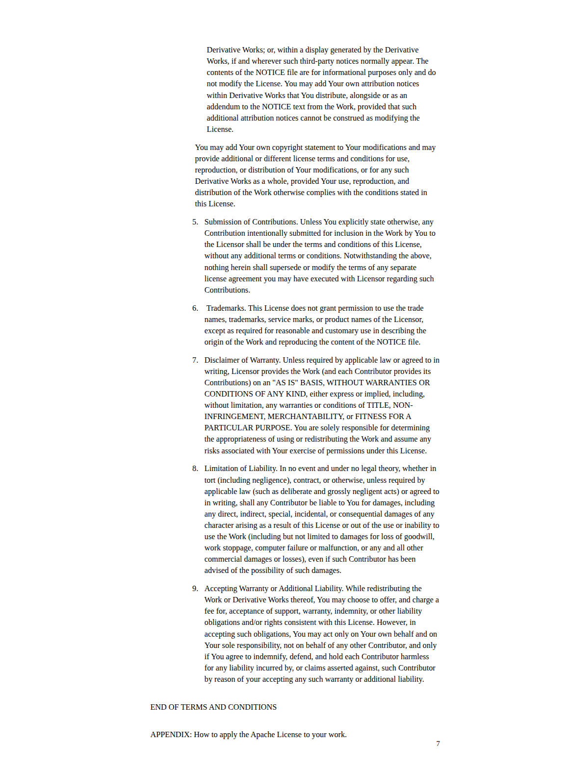Derivative Works; or, within a display generated by the Derivative Works, if and wherever such third-party notices normally appear. The contents of the NOTICE file are for informational purposes only and do not modify the License. You may add Your own attribution notices within Derivative Works that You distribute, alongside or as an addendum to the NOTICE text from the Work, provided that such additional attribution notices cannot be construed as modifying the License.
You may add Your own copyright statement to Your modifications and may provide additional or different license terms and conditions for use, reproduction, or distribution of Your modifications, or for any such Derivative Works as a whole, provided Your use, reproduction, and distribution of the Work otherwise complies with the conditions stated in this License.
5. Submission of Contributions. Unless You explicitly state otherwise, any Contribution intentionally submitted for inclusion in the Work by You to the Licensor shall be under the terms and conditions of this License, without any additional terms or conditions. Notwithstanding the above, nothing herein shall supersede or modify the terms of any separate license agreement you may have executed with Licensor regarding such Contributions.
6. Trademarks. This License does not grant permission to use the trade names, trademarks, service marks, or product names of the Licensor, except as required for reasonable and customary use in describing the origin of the Work and reproducing the content of the NOTICE file.
7. Disclaimer of Warranty. Unless required by applicable law or agreed to in writing, Licensor provides the Work (and each Contributor provides its Contributions) on an "AS IS" BASIS, WITHOUT WARRANTIES OR CONDITIONS OF ANY KIND, either express or implied, including, without limitation, any warranties or conditions of TITLE, NON-INFRINGEMENT, MERCHANTABILITY, or FITNESS FOR A PARTICULAR PURPOSE. You are solely responsible for determining the appropriateness of using or redistributing the Work and assume any risks associated with Your exercise of permissions under this License.
8. Limitation of Liability. In no event and under no legal theory, whether in tort (including negligence), contract, or otherwise, unless required by applicable law (such as deliberate and grossly negligent acts) or agreed to in writing, shall any Contributor be liable to You for damages, including any direct, indirect, special, incidental, or consequential damages of any character arising as a result of this License or out of the use or inability to use the Work (including but not limited to damages for loss of goodwill, work stoppage, computer failure or malfunction, or any and all other commercial damages or losses), even if such Contributor has been advised of the possibility of such damages.
9. Accepting Warranty or Additional Liability. While redistributing the Work or Derivative Works thereof, You may choose to offer, and charge a fee for, acceptance of support, warranty, indemnity, or other liability obligations and/or rights consistent with this License. However, in accepting such obligations, You may act only on Your own behalf and on Your sole responsibility, not on behalf of any other Contributor, and only if You agree to indemnify, defend, and hold each Contributor harmless for any liability incurred by, or claims asserted against, such Contributor by reason of your accepting any such warranty or additional liability.
END OF TERMS AND CONDITIONS
APPENDIX: How to apply the Apache License to your work.
7